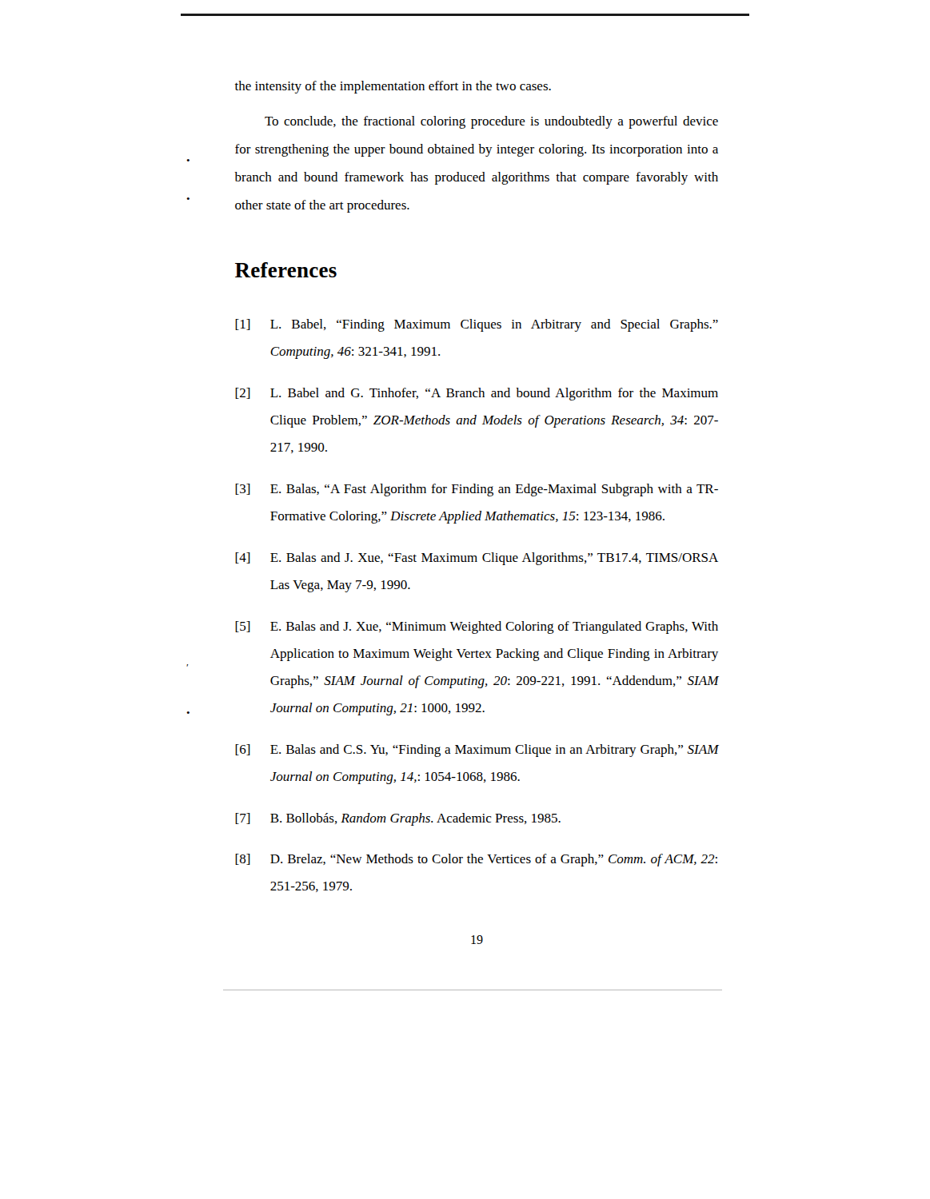•
•
′
•
the intensity of the implementation effort in the two cases.
To conclude, the fractional coloring procedure is undoubtedly a powerful device for strengthening the upper bound obtained by integer coloring. Its incorporation into a branch and bound framework has produced algorithms that compare favorably with other state of the art procedures.
References
[1] L. Babel, “Finding Maximum Cliques in Arbitrary and Special Graphs.” Computing, 46: 321-341, 1991.
[2] L. Babel and G. Tinhofer, “A Branch and bound Algorithm for the Maximum Clique Problem,” ZOR-Methods and Models of Operations Research, 34: 207-217, 1990.
[3] E. Balas, “A Fast Algorithm for Finding an Edge-Maximal Subgraph with a TR-Formative Coloring,” Discrete Applied Mathematics, 15: 123-134, 1986.
[4] E. Balas and J. Xue, “Fast Maximum Clique Algorithms,” TB17.4, TIMS/ORSA Las Vega, May 7-9, 1990.
[5] E. Balas and J. Xue, “Minimum Weighted Coloring of Triangulated Graphs, With Application to Maximum Weight Vertex Packing and Clique Finding in Arbitrary Graphs,” SIAM Journal of Computing, 20: 209-221, 1991. “Addendum,” SIAM Journal on Computing, 21: 1000, 1992.
[6] E. Balas and C.S. Yu, “Finding a Maximum Clique in an Arbitrary Graph,” SIAM Journal on Computing, 14,: 1054-1068, 1986.
[7] B. Bollobás, Random Graphs. Academic Press, 1985.
[8] D. Brelaz, “New Methods to Color the Vertices of a Graph,” Comm. of ACM, 22: 251-256, 1979.
19